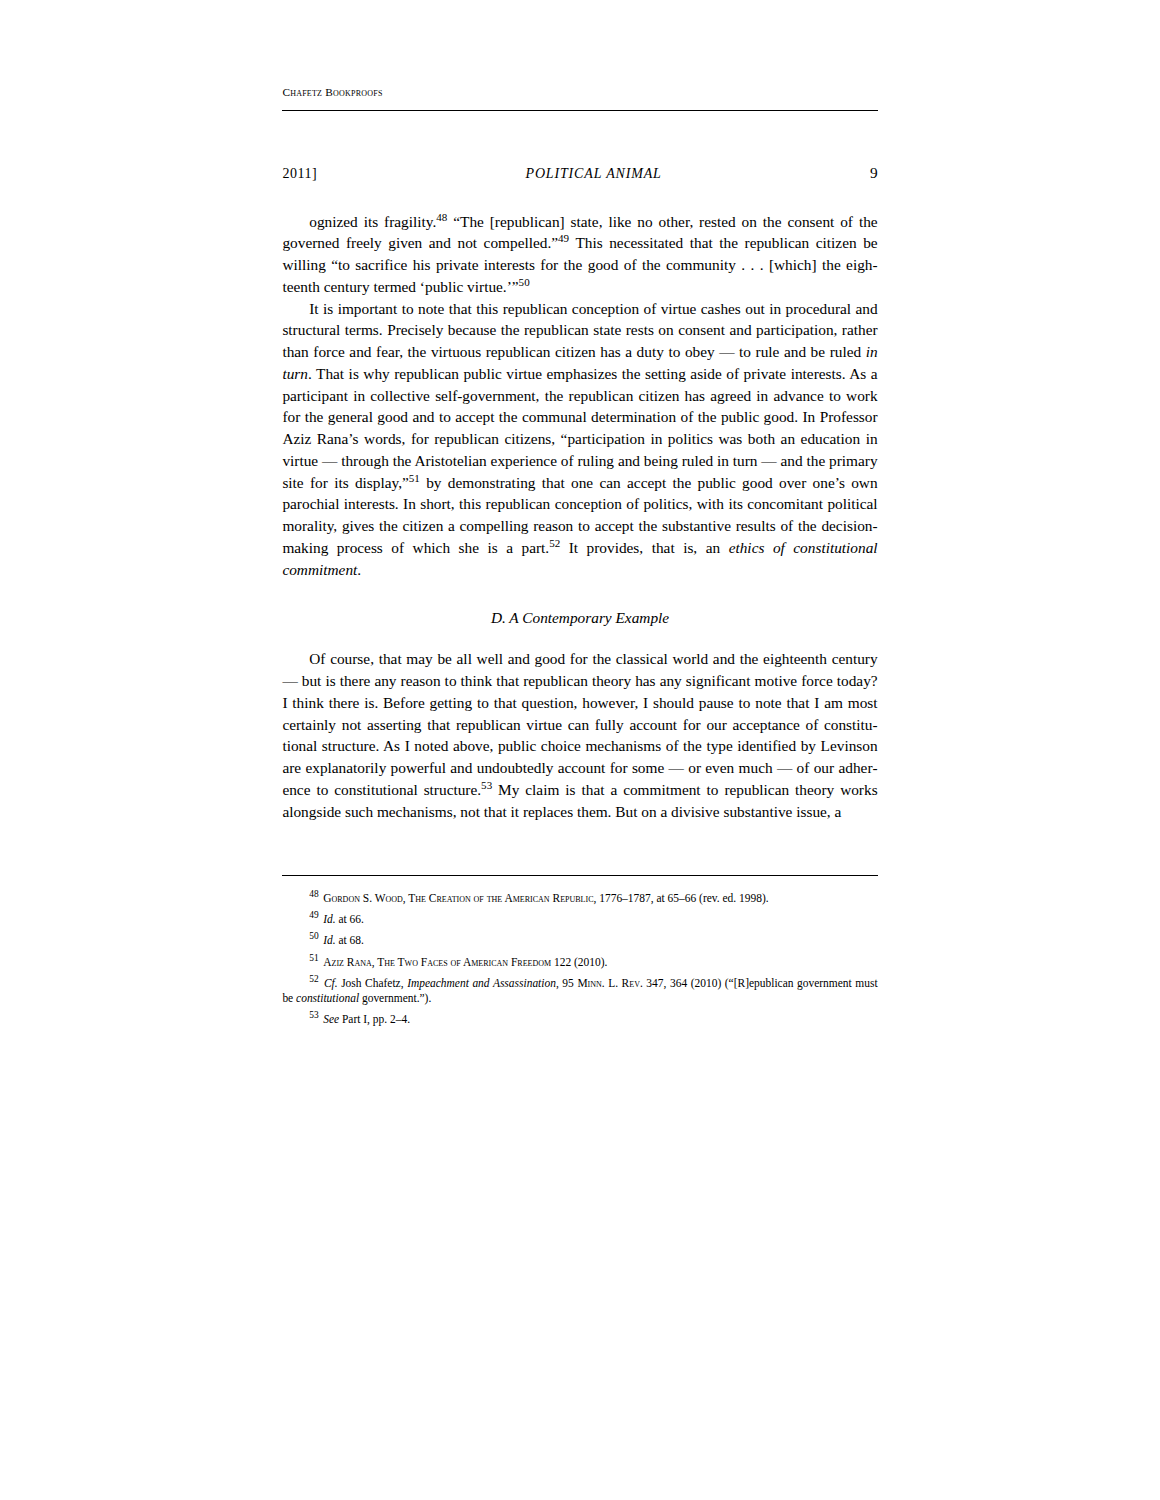Chafetz Bookproofs
2011] POLITICAL ANIMAL 9
ognized its fragility.48 “The [republican] state, like no other, rested on the consent of the governed freely given and not compelled.”49 This necessitated that the republican citizen be willing “to sacrifice his private interests for the good of the community . . . [which] the eighteenth century termed ‘public virtue.’”50
It is important to note that this republican conception of virtue cashes out in procedural and structural terms. Precisely because the republican state rests on consent and participation, rather than force and fear, the virtuous republican citizen has a duty to obey — to rule and be ruled in turn. That is why republican public virtue emphasizes the setting aside of private interests. As a participant in collective self-government, the republican citizen has agreed in advance to work for the general good and to accept the communal determination of the public good. In Professor Aziz Rana’s words, for republican citizens, “participation in politics was both an education in virtue — through the Aristotelian experience of ruling and being ruled in turn — and the primary site for its display,”51 by demonstrating that one can accept the public good over one’s own parochial interests. In short, this republican conception of politics, with its concomitant political morality, gives the citizen a compelling reason to accept the substantive results of the decisionmaking process of which she is a part.52 It provides, that is, an ethics of constitutional commitment.
D. A Contemporary Example
Of course, that may be all well and good for the classical world and the eighteenth century — but is there any reason to think that republican theory has any significant motive force today? I think there is. Before getting to that question, however, I should pause to note that I am most certainly not asserting that republican virtue can fully account for our acceptance of constitutional structure. As I noted above, public choice mechanisms of the type identified by Levinson are explanatorily powerful and undoubtedly account for some — or even much — of our adherence to constitutional structure.53 My claim is that a commitment to republican theory works alongside such mechanisms, not that it replaces them. But on a divisive substantive issue, a
48 Gordon S. Wood, The Creation of the American Republic, 1776–1787, at 65–66 (rev. ed. 1998).
49 Id. at 66.
50 Id. at 68.
51 Aziz Rana, The Two Faces of American Freedom 122 (2010).
52 Cf. Josh Chafetz, Impeachment and Assassination, 95 Minn. L. Rev. 347, 364 (2010) (“[R]epublican government must be constitutional government.”).
53 See Part I, pp. 2–4.